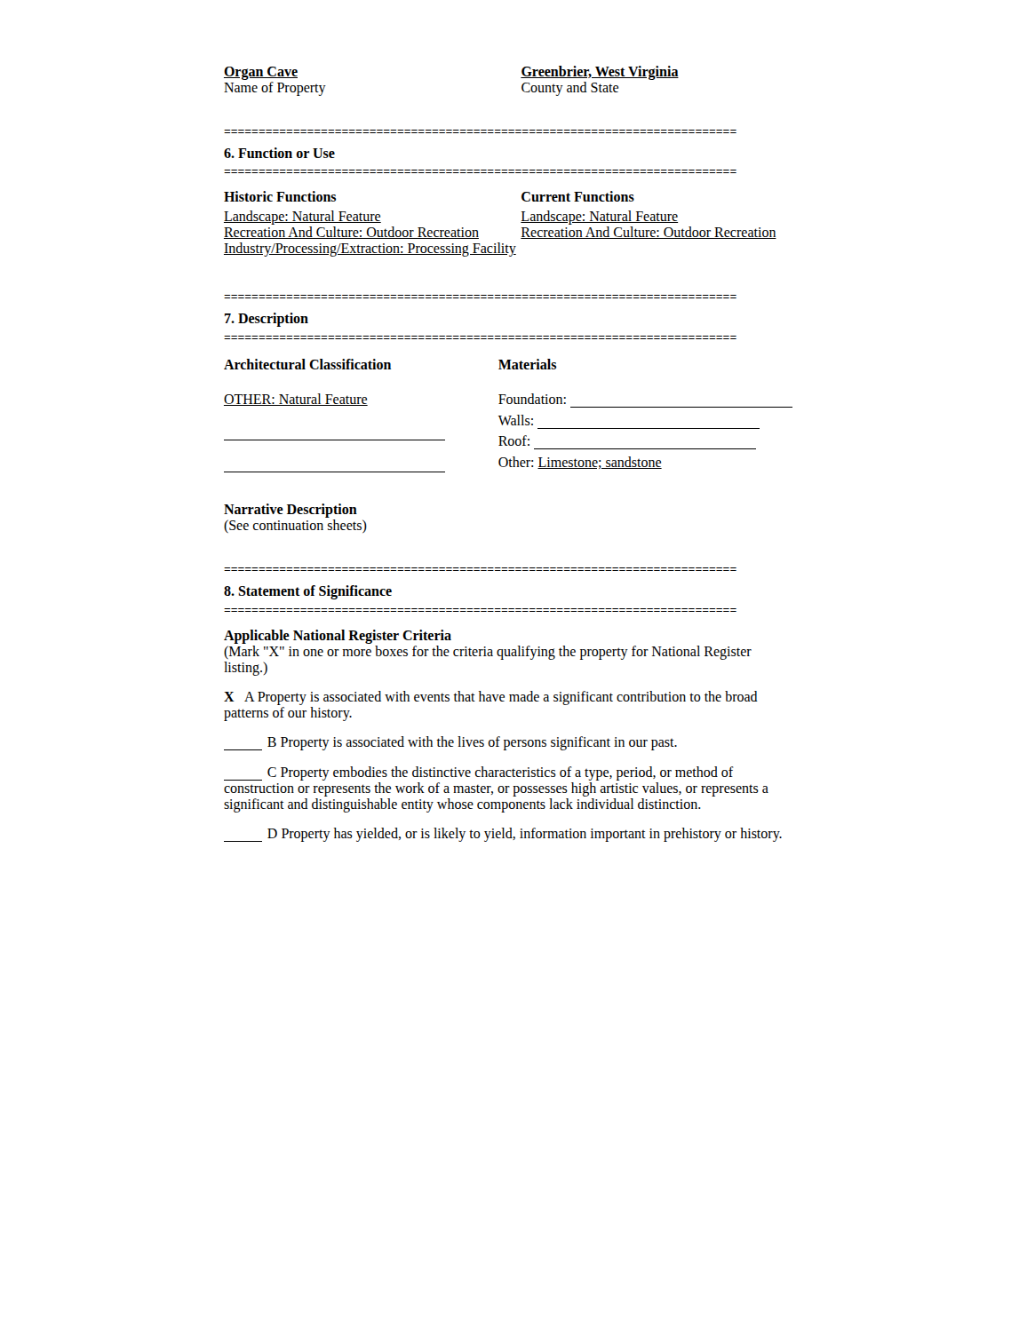Organ Cave
Name of Property
Greenbrier, West Virginia
County and State
==========================================================================
6. Function or Use
==========================================================================
Historic Functions
Landscape: Natural Feature
Recreation And Culture: Outdoor Recreation
Industry/Processing/Extraction: Processing Facility
Current Functions
Landscape: Natural Feature
Recreation And Culture: Outdoor Recreation
==========================================================================
7. Description
==========================================================================
Architectural Classification
OTHER: Natural Feature
Materials
Foundation:
Walls:
Roof:
Other: Limestone; sandstone
Narrative Description
(See continuation sheets)
==========================================================================
8. Statement of Significance
==========================================================================
Applicable National Register Criteria
(Mark "X" in one or more boxes for the criteria qualifying the property for National Register listing.)
XA Property is associated with events that have made a significant contribution to the broad patterns of our history.
B Property is associated with the lives of persons significant in our past.
C Property embodies the distinctive characteristics of a type, period, or method of construction or represents the work of a master, or possesses high artistic values, or represents a significant and distinguishable entity whose components lack individual distinction.
D Property has yielded, or is likely to yield, information important in prehistory or history.